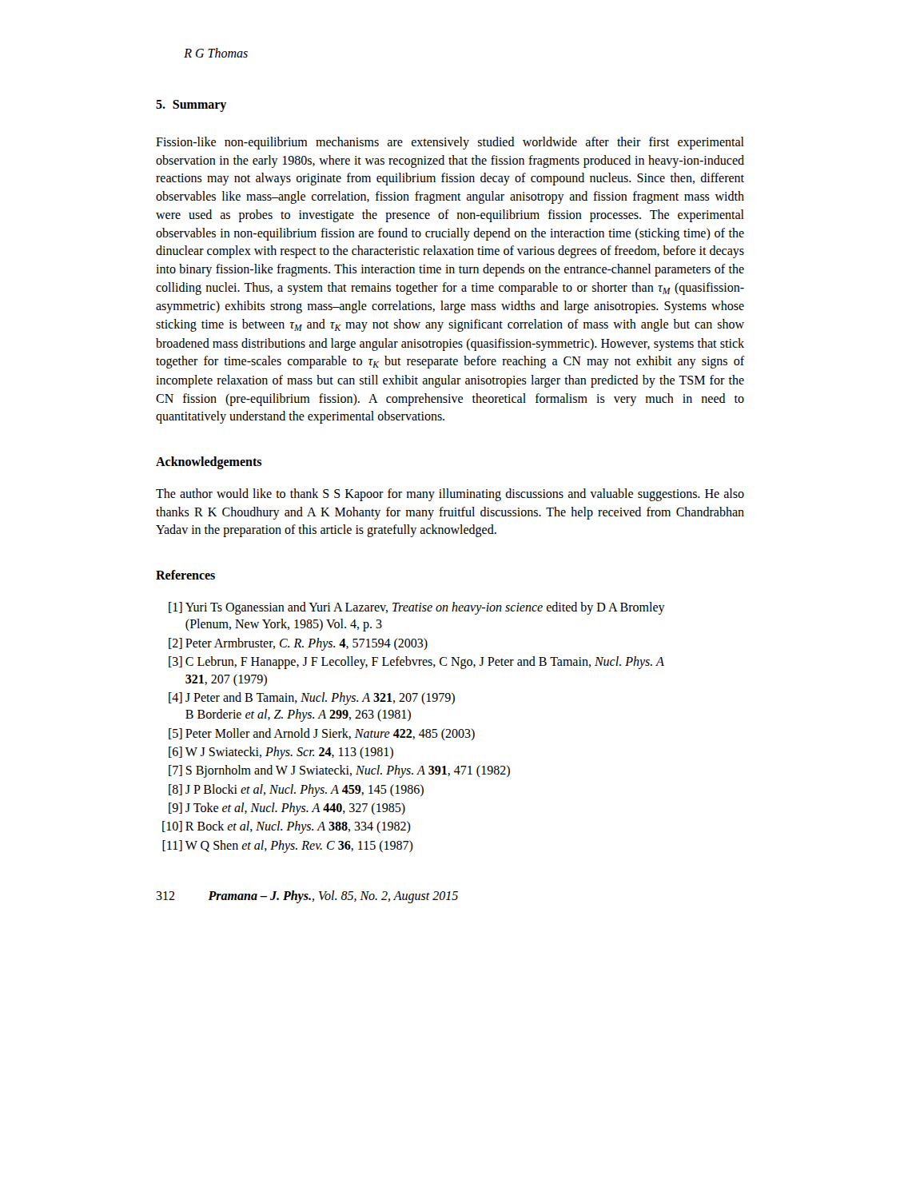R G Thomas
5. Summary
Fission-like non-equilibrium mechanisms are extensively studied worldwide after their first experimental observation in the early 1980s, where it was recognized that the fission fragments produced in heavy-ion-induced reactions may not always originate from equilibrium fission decay of compound nucleus. Since then, different observables like mass–angle correlation, fission fragment angular anisotropy and fission fragment mass width were used as probes to investigate the presence of non-equilibrium fission processes. The experimental observables in non-equilibrium fission are found to crucially depend on the interaction time (sticking time) of the dinuclear complex with respect to the characteristic relaxation time of various degrees of freedom, before it decays into binary fission-like fragments. This interaction time in turn depends on the entrance-channel parameters of the colliding nuclei. Thus, a system that remains together for a time comparable to or shorter than τM (quasifission-asymmetric) exhibits strong mass–angle correlations, large mass widths and large anisotropies. Systems whose sticking time is between τM and τK may not show any significant correlation of mass with angle but can show broadened mass distributions and large angular anisotropies (quasifission-symmetric). However, systems that stick together for time-scales comparable to τK but reseparate before reaching a CN may not exhibit any signs of incomplete relaxation of mass but can still exhibit angular anisotropies larger than predicted by the TSM for the CN fission (pre-equilibrium fission). A comprehensive theoretical formalism is very much in need to quantitatively understand the experimental observations.
Acknowledgements
The author would like to thank S S Kapoor for many illuminating discussions and valuable suggestions. He also thanks R K Choudhury and A K Mohanty for many fruitful discussions. The help received from Chandrabhan Yadav in the preparation of this article is gratefully acknowledged.
References
[1] Yuri Ts Oganessian and Yuri A Lazarev, Treatise on heavy-ion science edited by D A Bromley(Plenum, New York, 1985) Vol. 4, p. 3
[2] Peter Armbruster, C. R. Phys. 4, 571594 (2003)
[3] C Lebrun, F Hanappe, J F Lecolley, F Lefebvres, C Ngo, J Peter and B Tamain, Nucl. Phys. A 321, 207 (1979)
[4] J Peter and B Tamain, Nucl. Phys. A 321, 207 (1979)B Borderie et al, Z. Phys. A 299, 263 (1981)
[5] Peter Moller and Arnold J Sierk, Nature 422, 485 (2003)
[6] W J Swiatecki, Phys. Scr. 24, 113 (1981)
[7] S Bjornholm and W J Swiatecki, Nucl. Phys. A 391, 471 (1982)
[8] J P Blocki et al, Nucl. Phys. A 459, 145 (1986)
[9] J Toke et al, Nucl. Phys. A 440, 327 (1985)
[10] R Bock et al, Nucl. Phys. A 388, 334 (1982)
[11] W Q Shen et al, Phys. Rev. C 36, 115 (1987)
312 Pramana – J. Phys., Vol. 85, No. 2, August 2015